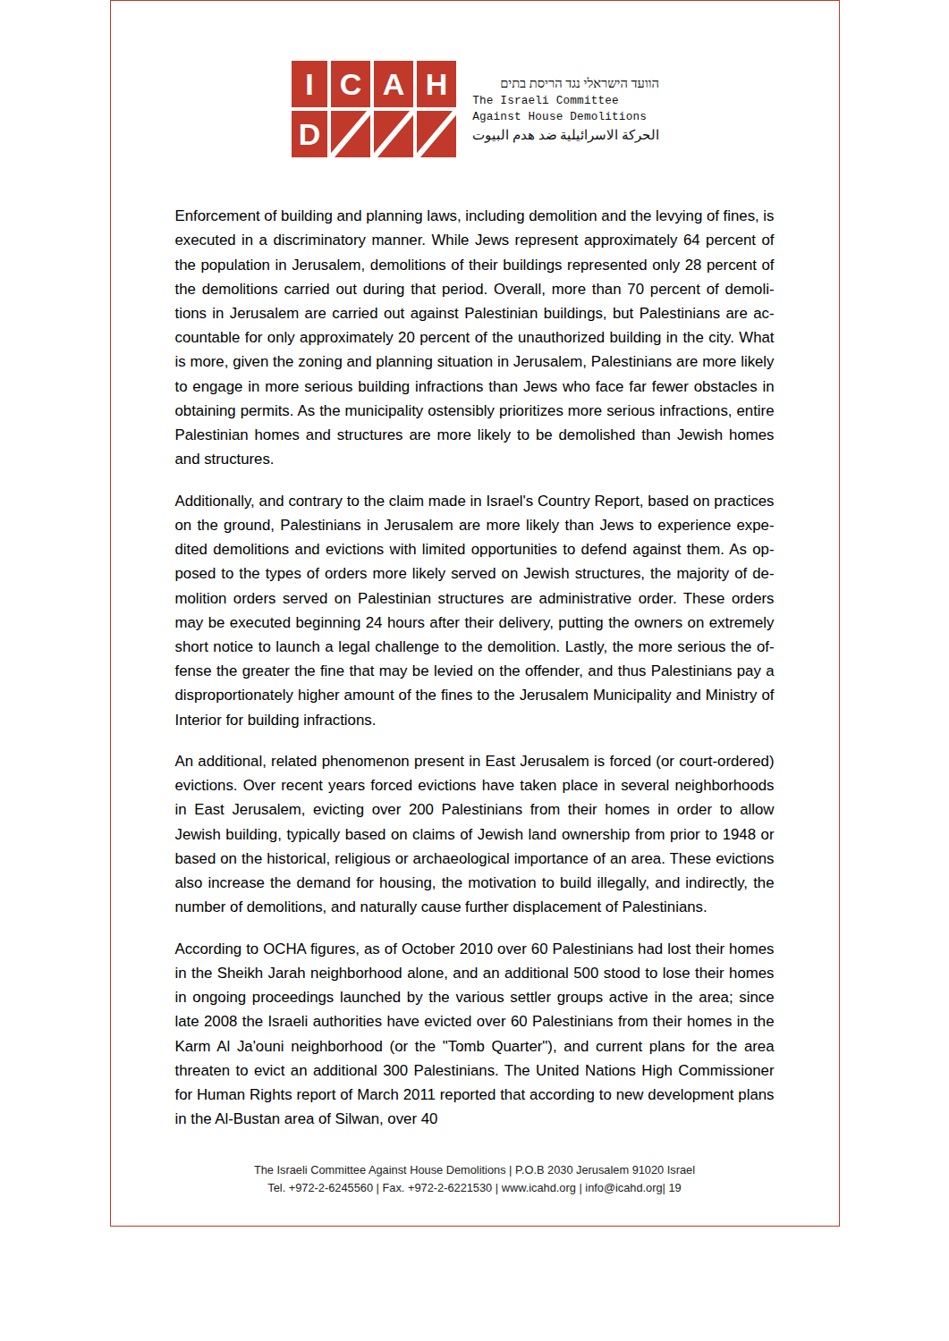I C A H D
הוועד הישראלי נגד הריסת בתים
The Israeli Committee
Against House Demolitions
الحركة الاسرائيلية ضد هدم البيوت
Enforcement of building and planning laws, including demolition and the levying of fines, is executed in a discriminatory manner. While Jews represent approximately 64 percent of the population in Jerusalem, demolitions of their buildings represented only 28 percent of the demolitions carried out during that period. Overall, more than 70 percent of demolitions in Jerusalem are carried out against Palestinian buildings, but Palestinians are accountable for only approximately 20 percent of the unauthorized building in the city. What is more, given the zoning and planning situation in Jerusalem, Palestinians are more likely to engage in more serious building infractions than Jews who face far fewer obstacles in obtaining permits. As the municipality ostensibly prioritizes more serious infractions, entire Palestinian homes and structures are more likely to be demolished than Jewish homes and structures.
Additionally, and contrary to the claim made in Israel's Country Report, based on practices on the ground, Palestinians in Jerusalem are more likely than Jews to experience expedited demolitions and evictions with limited opportunities to defend against them. As opposed to the types of orders more likely served on Jewish structures, the majority of demolition orders served on Palestinian structures are administrative order. These orders may be executed beginning 24 hours after their delivery, putting the owners on extremely short notice to launch a legal challenge to the demolition. Lastly, the more serious the offense the greater the fine that may be levied on the offender, and thus Palestinians pay a disproportionately higher amount of the fines to the Jerusalem Municipality and Ministry of Interior for building infractions.
An additional, related phenomenon present in East Jerusalem is forced (or court-ordered) evictions. Over recent years forced evictions have taken place in several neighborhoods in East Jerusalem, evicting over 200 Palestinians from their homes in order to allow Jewish building, typically based on claims of Jewish land ownership from prior to 1948 or based on the historical, religious or archaeological importance of an area. These evictions also increase the demand for housing, the motivation to build illegally, and indirectly, the number of demolitions, and naturally cause further displacement of Palestinians.
According to OCHA figures, as of October 2010 over 60 Palestinians had lost their homes in the Sheikh Jarah neighborhood alone, and an additional 500 stood to lose their homes in ongoing proceedings launched by the various settler groups active in the area; since late 2008 the Israeli authorities have evicted over 60 Palestinians from their homes in the Karm Al Ja'ouni neighborhood (or the "Tomb Quarter"), and current plans for the area threaten to evict an additional 300 Palestinians. The United Nations High Commissioner for Human Rights report of March 2011 reported that according to new development plans in the Al-Bustan area of Silwan, over 40
The Israeli Committee Against House Demolitions | P.O.B 2030 Jerusalem 91020 Israel
Tel. +972-2-6245560 | Fax. +972-2-6221530 | www.icahd.org | info@icahd.org| 19